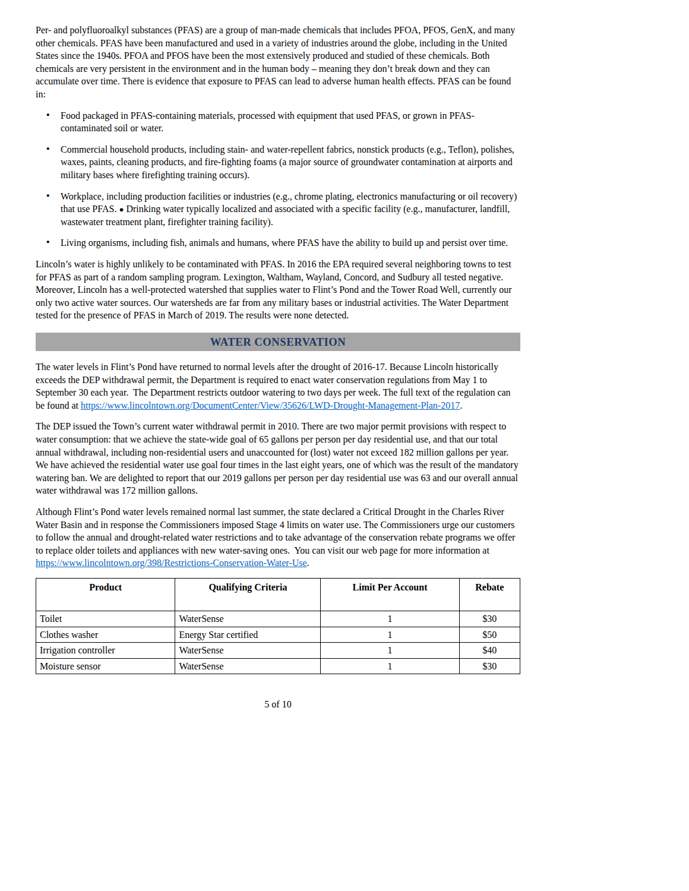Per- and polyfluoroalkyl substances (PFAS) are a group of man-made chemicals that includes PFOA, PFOS, GenX, and many other chemicals. PFAS have been manufactured and used in a variety of industries around the globe, including in the United States since the 1940s. PFOA and PFOS have been the most extensively produced and studied of these chemicals. Both chemicals are very persistent in the environment and in the human body – meaning they don’t break down and they can accumulate over time. There is evidence that exposure to PFAS can lead to adverse human health effects. PFAS can be found in:
Food packaged in PFAS-containing materials, processed with equipment that used PFAS, or grown in PFAS-contaminated soil or water.
Commercial household products, including stain- and water-repellent fabrics, nonstick products (e.g., Teflon), polishes, waxes, paints, cleaning products, and fire-fighting foams (a major source of groundwater contamination at airports and military bases where firefighting training occurs).
Workplace, including production facilities or industries (e.g., chrome plating, electronics manufacturing or oil recovery) that use PFAS. ● Drinking water typically localized and associated with a specific facility (e.g., manufacturer, landfill, wastewater treatment plant, firefighter training facility).
Living organisms, including fish, animals and humans, where PFAS have the ability to build up and persist over time.
Lincoln’s water is highly unlikely to be contaminated with PFAS. In 2016 the EPA required several neighboring towns to test for PFAS as part of a random sampling program. Lexington, Waltham, Wayland, Concord, and Sudbury all tested negative. Moreover, Lincoln has a well-protected watershed that supplies water to Flint’s Pond and the Tower Road Well, currently our only two active water sources. Our watersheds are far from any military bases or industrial activities. The Water Department tested for the presence of PFAS in March of 2019. The results were none detected.
WATER CONSERVATION
The water levels in Flint’s Pond have returned to normal levels after the drought of 2016-17. Because Lincoln historically exceeds the DEP withdrawal permit, the Department is required to enact water conservation regulations from May 1 to September 30 each year. The Department restricts outdoor watering to two days per week. The full text of the regulation can be found at https://www.lincolntown.org/DocumentCenter/View/35626/LWD-Drought-Management-Plan-2017.
The DEP issued the Town’s current water withdrawal permit in 2010. There are two major permit provisions with respect to water consumption: that we achieve the state-wide goal of 65 gallons per person per day residential use, and that our total annual withdrawal, including non-residential users and unaccounted for (lost) water not exceed 182 million gallons per year. We have achieved the residential water use goal four times in the last eight years, one of which was the result of the mandatory watering ban. We are delighted to report that our 2019 gallons per person per day residential use was 63 and our overall annual water withdrawal was 172 million gallons.
Although Flint’s Pond water levels remained normal last summer, the state declared a Critical Drought in the Charles River Water Basin and in response the Commissioners imposed Stage 4 limits on water use. The Commissioners urge our customers to follow the annual and drought-related water restrictions and to take advantage of the conservation rebate programs we offer to replace older toilets and appliances with new water-saving ones. You can visit our web page for more information at https://www.lincolntown.org/398/Restrictions-Conservation-Water-Use.
| Product | Qualifying Criteria | Limit Per Account | Rebate |
| --- | --- | --- | --- |
| Toilet | WaterSense | 1 | $30 |
| Clothes washer | Energy Star certified | 1 | $50 |
| Irrigation controller | WaterSense | 1 | $40 |
| Moisture sensor | WaterSense | 1 | $30 |
5 of 10